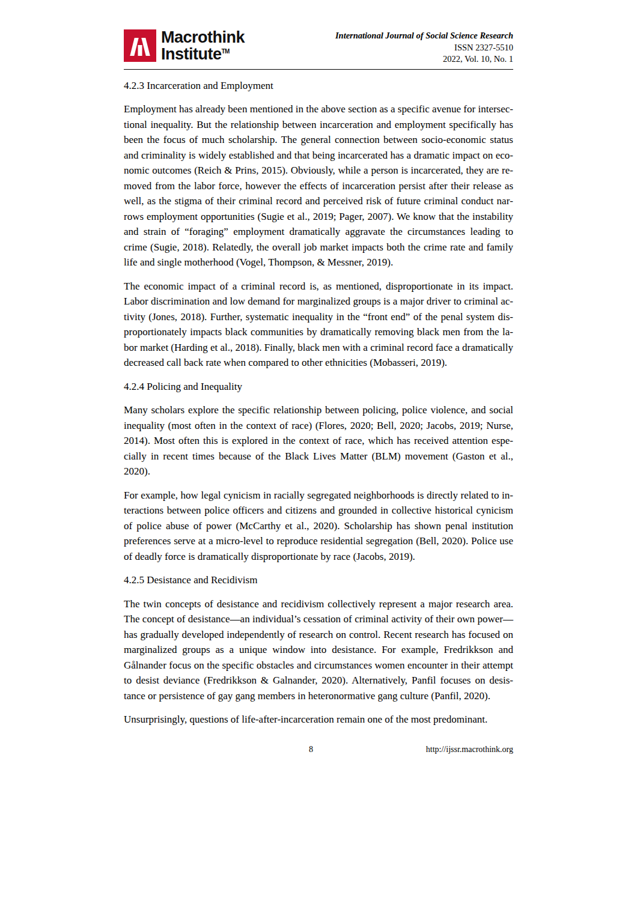Macrothink
InstituteTM
International Journal of Social Science Research
ISSN 2327-5510
2022, Vol. 10, No. 1
4.2.3 Incarceration and Employment
Employment has already been mentioned in the above section as a specific avenue for intersectional inequality. But the relationship between incarceration and employment specifically has been the focus of much scholarship. The general connection between socio-economic status and criminality is widely established and that being incarcerated has a dramatic impact on economic outcomes (Reich & Prins, 2015). Obviously, while a person is incarcerated, they are removed from the labor force, however the effects of incarceration persist after their release as well, as the stigma of their criminal record and perceived risk of future criminal conduct narrows employment opportunities (Sugie et al., 2019; Pager, 2007). We know that the instability and strain of “foraging” employment dramatically aggravate the circumstances leading to crime (Sugie, 2018). Relatedly, the overall job market impacts both the crime rate and family life and single motherhood (Vogel, Thompson, & Messner, 2019).
The economic impact of a criminal record is, as mentioned, disproportionate in its impact. Labor discrimination and low demand for marginalized groups is a major driver to criminal activity (Jones, 2018). Further, systematic inequality in the “front end” of the penal system disproportionately impacts black communities by dramatically removing black men from the labor market (Harding et al., 2018). Finally, black men with a criminal record face a dramatically decreased call back rate when compared to other ethnicities (Mobasseri, 2019).
4.2.4 Policing and Inequality
Many scholars explore the specific relationship between policing, police violence, and social inequality (most often in the context of race) (Flores, 2020; Bell, 2020; Jacobs, 2019; Nurse, 2014). Most often this is explored in the context of race, which has received attention especially in recent times because of the Black Lives Matter (BLM) movement (Gaston et al., 2020).
For example, how legal cynicism in racially segregated neighborhoods is directly related to interactions between police officers and citizens and grounded in collective historical cynicism of police abuse of power (McCarthy et al., 2020). Scholarship has shown penal institution preferences serve at a micro-level to reproduce residential segregation (Bell, 2020). Police use of deadly force is dramatically disproportionate by race (Jacobs, 2019).
4.2.5 Desistance and Recidivism
The twin concepts of desistance and recidivism collectively represent a major research area. The concept of desistance—an individual’s cessation of criminal activity of their own power—has gradually developed independently of research on control. Recent research has focused on marginalized groups as a unique window into desistance. For example, Fredrikkson and Gålnander focus on the specific obstacles and circumstances women encounter in their attempt to desist deviance (Fredrikkson & Galnander, 2020). Alternatively, Panfil focuses on desistance or persistence of gay gang members in heteronormative gang culture (Panfil, 2020).
Unsurprisingly, questions of life-after-incarceration remain one of the most predominant.
8
http://ijssr.macrothink.org